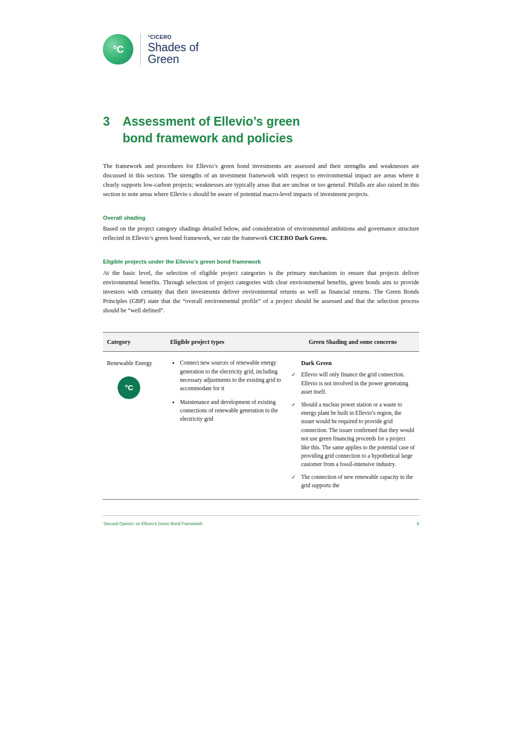°CICERO
Shades of
Green
3 Assessment of Ellevio’s green bond framework and policies
The framework and procedures for Ellevio’s green bond investments are assessed and their strengths and weaknesses are discussed in this section. The strengths of an investment framework with respect to environmental impact are areas where it clearly supports low-carbon projects; weaknesses are typically areas that are unclear or too general. Pitfalls are also raised in this section to note areas where Ellevio s should be aware of potential macro-level impacts of investment projects.
Overall shading
Based on the project category shadings detailed below, and consideration of environmental ambitions and governance structure reflected in Ellevio’s green bond framework, we rate the framework CICERO Dark Green.
Eligible projects under the Ellevio’s green bond framework
At the basic level, the selection of eligible project categories is the primary mechanism to ensure that projects deliver environmental benefits. Through selection of project categories with clear environmental benefits, green bonds aim to provide investors with certainty that their investments deliver environmental returns as well as financial returns. The Green Bonds Principles (GBP) state that the “overall environmental profile” of a project should be assessed and that the selection process should be “well defined”.
| Category | Eligible project types | Green Shading and some concerns |
| --- | --- | --- |
| Renewable Energy °C | Connect new sources of renewable energy generation to the electricity grid, including necessary adjustments to the existing grid to accommodate for it Maintenance and development of existing connections of renewable generation to the electricity grid | Dark Green Ellevio will only finance the grid connection. Ellevio is not involved in the power generating asset itself. Should a nuclear power station or a waste to energy plant be built in Ellevio’s region, the issuer would be required to provide grid connection. The issuer confirmed that they would not use green financing proceeds for a project like this. The same applies to the potential case of providing grid connection to a hypothetical large customer from a fossil-intensive industry. The connection of new renewable capacity to the grid supports the |
‘Second Opinion’ on Ellevio’s Green Bond Framework 8